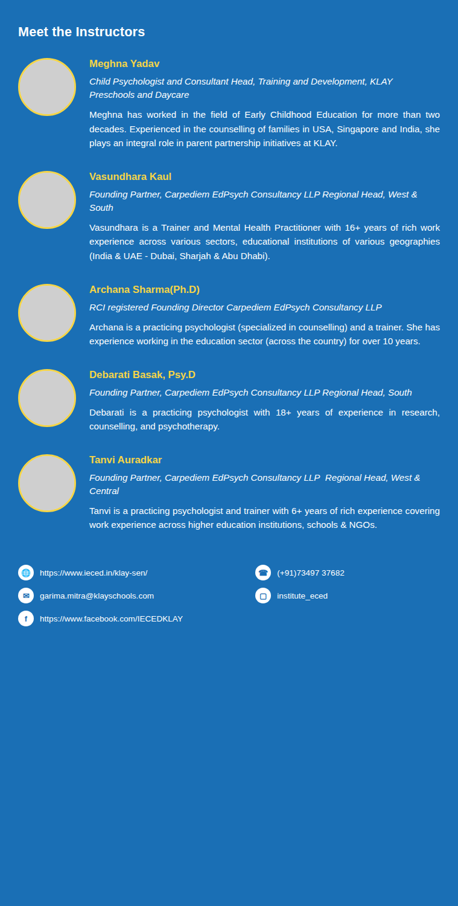Meet the Instructors
Meghna Yadav
Child Psychologist and Consultant Head, Training and Development, KLAY Preschools and Daycare
Meghna has worked in the field of Early Childhood Education for more than two decades. Experienced in the counselling of families in USA, Singapore and India, she plays an integral role in parent partnership initiatives at KLAY.
Vasundhara Kaul
Founding Partner, Carpediem EdPsych Consultancy LLP Regional Head, West & South
Vasundhara is a Trainer and Mental Health Practitioner with 16+ years of rich work experience across various sectors, educational institutions of various geographies (India & UAE - Dubai, Sharjah & Abu Dhabi).
Archana Sharma(Ph.D)
RCI registered Founding Director Carpediem EdPsych Consultancy LLP
Archana is a practicing psychologist (specialized in counselling) and a trainer. She has experience working in the education sector (across the country) for over 10 years.
Debarati Basak, Psy.D
Founding Partner, Carpediem EdPsych Consultancy LLP Regional Head, South
Debarati is a practicing psychologist with 18+ years of experience in research, counselling, and psychotherapy.
Tanvi Auradkar
Founding Partner, Carpediem EdPsych Consultancy LLP Regional Head, West & Central
Tanvi is a practicing psychologist and trainer with 6+ years of rich experience covering work experience across higher education institutions, schools & NGOs.
🌐 https://www.ieced.in/klay-sen/
☎ (+91)73497 37682
✉ garima.mitra@klayschools.com
▢ institute_eced
f https://www.facebook.com/IECEDKLAY